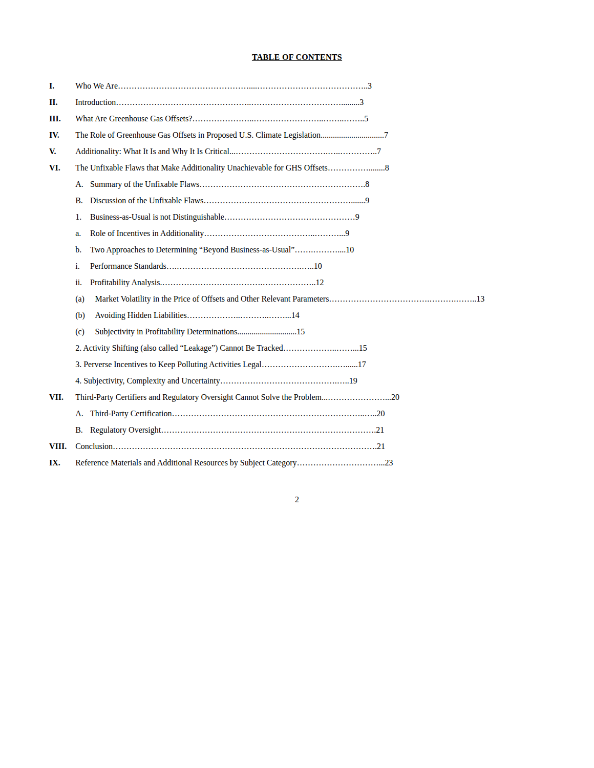TABLE OF CONTENTS
| I. | Who We Are…………………………………………....…………………………………..3 |
| II. | Introduction…………………………………………..…………………………….........3 |
| III. | What Are Greenhouse Gas Offsets?…………………..……………………..……..……..5 |
| IV. | The Role of Greenhouse Gas Offsets in Proposed U.S. Climate Legislation...............................7 |
| V. | Additionality: What It Is and Why It Is Critical...…………………………….…..…………..7 |
| VI. | The Unfixable Flaws that Make Additionality Unachievable for GHS Offsets……………........8 |
| | A. Summary of the Unfixable Flaws…………………………………………………….8 |
| | B. Discussion of the Unfixable Flaws……………………………………………….......9 |
| | 1. Business-as-Usual is not Distinguishable…………………………………………9 |
| | a. Role of Incentives in Additionality…………………………………..………...9 |
| | b. Two Approaches to Determining “Beyond Business-as-Usual”…….………....10 |
| | i. Performance Standards….……………………………………….…..10 |
| | ii. Profitability Analysis.……………………………….………………..12 |
| | (a) Market Volatility in the Price of Offsets and Other Relevant Parameters……………………………….……….……..13 |
| | (b) Avoiding Hidden Liabilities………………..………..……...14 |
| | (c) Subjectivity in Profitability Determinations.............................15 |
| | 2. Activity Shifting (also called “Leakage”) Cannot Be Tracked………………..……...15 |
| | 3. Perverse Incentives to Keep Polluting Activities Legal……………………….…......17 |
| | 4. Subjectivity, Complexity and Uncertainty…………………………………….…..19 |
| VII. | Third-Party Certifiers and Regulatory Oversight Cannot Solve the Problem...…………………...20 |
| | A. Third-Party Certification……………………………………………………………..…..20 |
| | B. Regulatory Oversight…………………………………………………………………….21 |
| VIII. | Conclusion…………………………………………………………………………………….21 |
| IX. | Reference Materials and Additional Resources by Subject Category…………………………...23 |
2